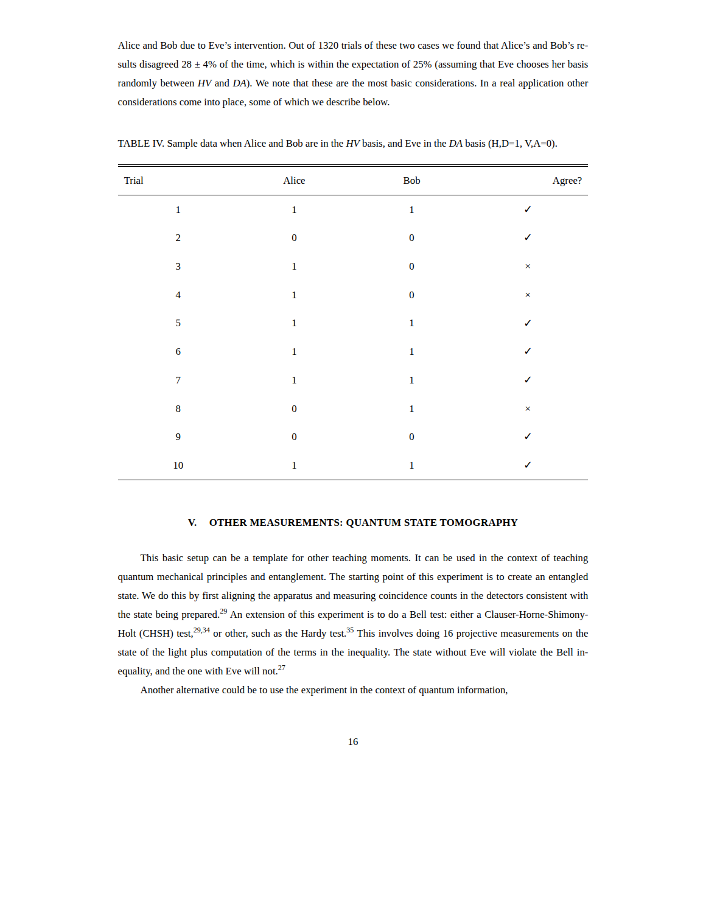Alice and Bob due to Eve’s intervention. Out of 1320 trials of these two cases we found that Alice’s and Bob’s results disagreed 28 ± 4% of the time, which is within the expectation of 25% (assuming that Eve chooses her basis randomly between HV and DA). We note that these are the most basic considerations. In a real application other considerations come into place, some of which we describe below.
TABLE IV. Sample data when Alice and Bob are in the HV basis, and Eve in the DA basis (H,D=1, V,A=0).
| Trial | Alice | Bob | Agree? |
| --- | --- | --- | --- |
| 1 | 1 | 1 | ✓ |
| 2 | 0 | 0 | ✓ |
| 3 | 1 | 0 | × |
| 4 | 1 | 0 | × |
| 5 | 1 | 1 | ✓ |
| 6 | 1 | 1 | ✓ |
| 7 | 1 | 1 | ✓ |
| 8 | 0 | 1 | × |
| 9 | 0 | 0 | ✓ |
| 10 | 1 | 1 | ✓ |
V. Other Measurements: Quantum State Tomography
This basic setup can be a template for other teaching moments. It can be used in the context of teaching quantum mechanical principles and entanglement. The starting point of this experiment is to create an entangled state. We do this by first aligning the apparatus and measuring coincidence counts in the detectors consistent with the state being prepared.29 An extension of this experiment is to do a Bell test: either a Clauser-Horne-Shimony-Holt (CHSH) test,29,34 or other, such as the Hardy test.35 This involves doing 16 projective measurements on the state of the light plus computation of the terms in the inequality. The state without Eve will violate the Bell inequality, and the one with Eve will not.27
Another alternative could be to use the experiment in the context of quantum information,
16